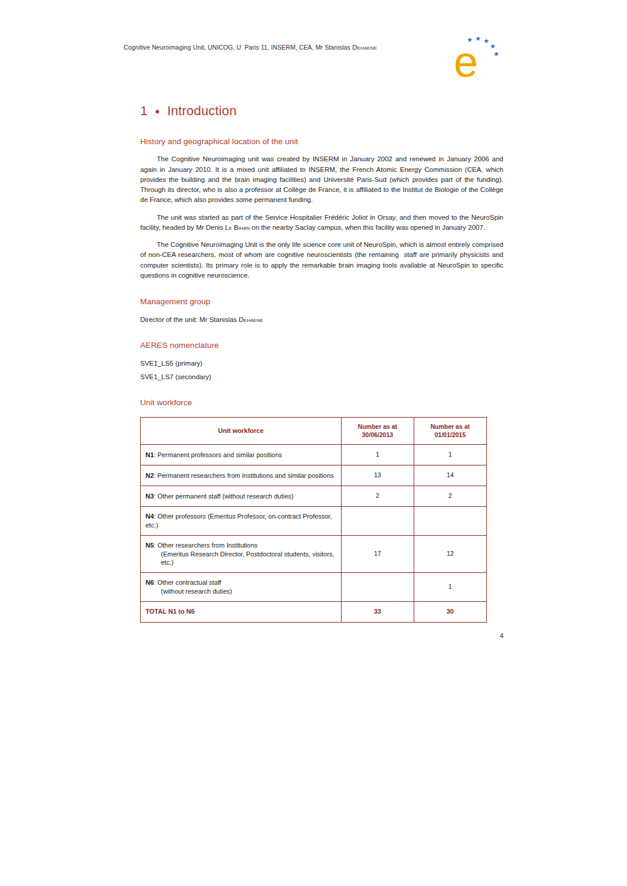Cognitive Neuroimaging Unit, UNICOG, U Paris 11, INSERM, CEA, Mr Stanislas Dehaene
★ ★ ★ ★ ★ e
1 ● Introduction
History and geographical location of the unit
The Cognitive Neuroimaging unit was created by INSERM in January 2002 and renewed in January 2006 and again in January 2010. It is a mixed unit affiliated to INSERM, the French Atomic Energy Commission (CEA, which provides the building and the brain imaging facilities) and Université Paris-Sud (which provides part of the funding). Through its director, who is also a professor at Collège de France, it is affiliated to the Institut de Biologie of the Collège de France, which also provides some permanent funding.
The unit was started as part of the Service Hospitalier Frédéric Joliot in Orsay, and then moved to the NeuroSpin facility, headed by Mr Denis Le Bihan on the nearby Saclay campus, when this facility was opened in January 2007.
The Cognitive Neuroimaging Unit is the only life science core unit of NeuroSpin, which is almost entirely comprised of non-CEA researchers, most of whom are cognitive neuroscientists (the remaining staff are primarily physicists and computer scientists). Its primary role is to apply the remarkable brain imaging tools available at NeuroSpin to specific questions in cognitive neuroscience.
Management group
Director of the unit: Mr Stanislas Dehaene
AERES nomenclature
SVE1_LS5 (primary)
SVE1_LS7 (secondary)
Unit workforce
| Unit workforce | Number as at 30/06/2013 | Number as at 01/01/2015 |
| --- | --- | --- |
| N1 : Permanent professors and similar positions | 1 | 1 |
| N2 : Permanent researchers from Institutions and similar positions | 13 | 14 |
| N3 : Other permanent staff (without research duties) | 2 | 2 |
| N4 : Other professors (Emeritus Professor, on-contract Professor, etc.) | | |
| N5 : Other researchers from Institutions (Emeritus Research Director, Postdoctoral students, visitors, etc.) | 17 | 12 |
| N6 : Other contractual staff (without research duties) | | 1 |
| TOTAL N1 to N6 | 33 | 30 |
4